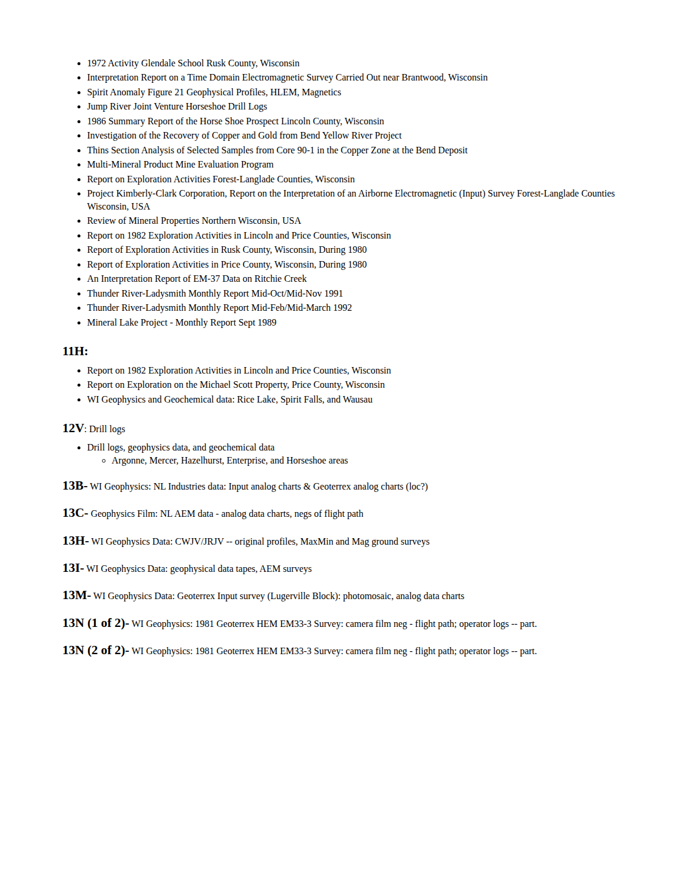1972 Activity Glendale School Rusk County, Wisconsin
Interpretation Report on a Time Domain Electromagnetic Survey Carried Out near Brantwood, Wisconsin
Spirit Anomaly Figure 21 Geophysical Profiles, HLEM, Magnetics
Jump River Joint Venture Horseshoe Drill Logs
1986 Summary Report of the Horse Shoe Prospect Lincoln County, Wisconsin
Investigation of the Recovery of Copper and Gold from Bend Yellow River Project
Thins Section Analysis of Selected Samples from Core 90-1 in the Copper Zone at the Bend Deposit
Multi-Mineral Product Mine Evaluation Program
Report on Exploration Activities Forest-Langlade Counties, Wisconsin
Project Kimberly-Clark Corporation, Report on the Interpretation of an Airborne Electromagnetic (Input) Survey Forest-Langlade Counties Wisconsin, USA
Review of Mineral Properties Northern Wisconsin, USA
Report on 1982 Exploration Activities in Lincoln and Price Counties, Wisconsin
Report of Exploration Activities in Rusk County, Wisconsin, During 1980
Report of Exploration Activities in Price County, Wisconsin, During 1980
An Interpretation Report of EM-37 Data on Ritchie Creek
Thunder River-Ladysmith Monthly Report Mid-Oct/Mid-Nov 1991
Thunder River-Ladysmith Monthly Report Mid-Feb/Mid-March 1992
Mineral Lake Project - Monthly Report Sept 1989
11H:
Report on 1982 Exploration Activities in Lincoln and Price Counties, Wisconsin
Report on Exploration on the Michael Scott Property, Price County, Wisconsin
WI Geophysics and Geochemical data: Rice Lake, Spirit Falls, and Wausau
12V: Drill logs
Drill logs, geophysics data, and geochemical data
Argonne, Mercer, Hazelhurst, Enterprise, and Horseshoe areas
13B- WI Geophysics: NL Industries data: Input analog charts & Geoterrex analog charts (loc?)
13C- Geophysics Film: NL AEM data - analog data charts, negs of flight path
13H- WI Geophysics Data: CWJV/JRJV -- original profiles, MaxMin and Mag ground surveys
13I- WI Geophysics Data: geophysical data tapes, AEM surveys
13M- WI Geophysics Data: Geoterrex Input survey (Lugerville Block): photomosaic, analog data charts
13N (1 of 2)- WI Geophysics: 1981 Geoterrex HEM EM33-3 Survey: camera film neg - flight path; operator logs -- part.
13N (2 of 2)- WI Geophysics: 1981 Geoterrex HEM EM33-3 Survey: camera film neg - flight path; operator logs -- part.